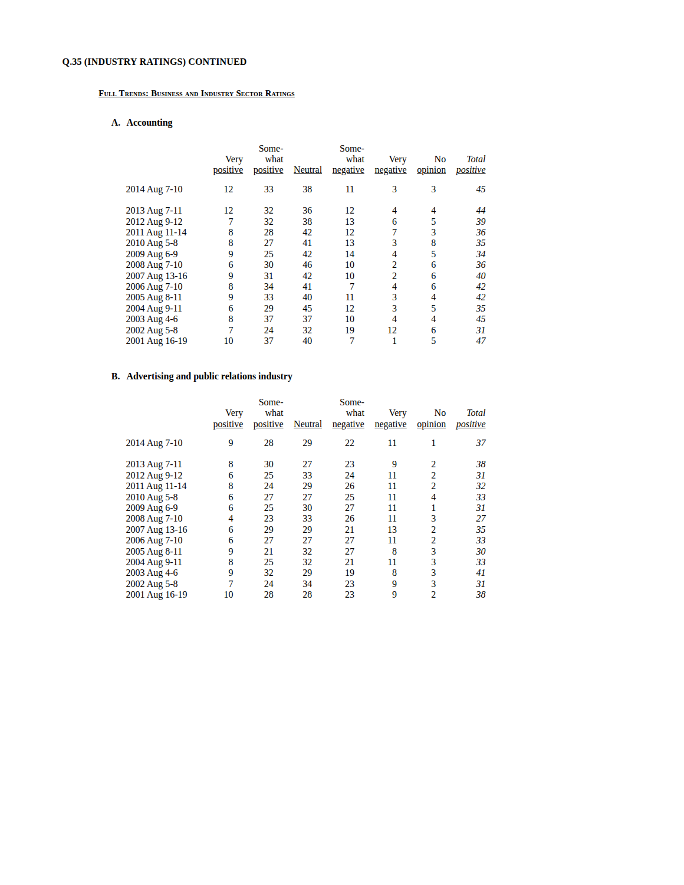Q.35 (INDUSTRY RATINGS) CONTINUED
Full Trends: Business and Industry Sector Ratings
A. Accounting
| | | Some- | | Some- | | | |
| --- | --- | --- | --- | --- | --- | --- | --- |
| | Very | what | | what | Very | No | Total |
| | positive | positive | Neutral | negative | negative | opinion | positive |
| 2014 Aug 7-10 | 12 | 33 | 38 | 11 | 3 | 3 | 45 |
| 2013 Aug 7-11 | 12 | 32 | 36 | 12 | 4 | 4 | 44 |
| 2012 Aug 9-12 | 7 | 32 | 38 | 13 | 6 | 5 | 39 |
| 2011 Aug 11-14 | 8 | 28 | 42 | 12 | 7 | 3 | 36 |
| 2010 Aug 5-8 | 8 | 27 | 41 | 13 | 3 | 8 | 35 |
| 2009 Aug 6-9 | 9 | 25 | 42 | 14 | 4 | 5 | 34 |
| 2008 Aug 7-10 | 6 | 30 | 46 | 10 | 2 | 6 | 36 |
| 2007 Aug 13-16 | 9 | 31 | 42 | 10 | 2 | 6 | 40 |
| 2006 Aug 7-10 | 8 | 34 | 41 | 7 | 4 | 6 | 42 |
| 2005 Aug 8-11 | 9 | 33 | 40 | 11 | 3 | 4 | 42 |
| 2004 Aug 9-11 | 6 | 29 | 45 | 12 | 3 | 5 | 35 |
| 2003 Aug 4-6 | 8 | 37 | 37 | 10 | 4 | 4 | 45 |
| 2002 Aug 5-8 | 7 | 24 | 32 | 19 | 12 | 6 | 31 |
| 2001 Aug 16-19 | 10 | 37 | 40 | 7 | 1 | 5 | 47 |
B. Advertising and public relations industry
| | | Some- | | Some- | | | |
| --- | --- | --- | --- | --- | --- | --- | --- |
| | Very | what | | what | Very | No | Total |
| | positive | positive | Neutral | negative | negative | opinion | positive |
| 2014 Aug 7-10 | 9 | 28 | 29 | 22 | 11 | 1 | 37 |
| 2013 Aug 7-11 | 8 | 30 | 27 | 23 | 9 | 2 | 38 |
| 2012 Aug 9-12 | 6 | 25 | 33 | 24 | 11 | 2 | 31 |
| 2011 Aug 11-14 | 8 | 24 | 29 | 26 | 11 | 2 | 32 |
| 2010 Aug 5-8 | 6 | 27 | 27 | 25 | 11 | 4 | 33 |
| 2009 Aug 6-9 | 6 | 25 | 30 | 27 | 11 | 1 | 31 |
| 2008 Aug 7-10 | 4 | 23 | 33 | 26 | 11 | 3 | 27 |
| 2007 Aug 13-16 | 6 | 29 | 29 | 21 | 13 | 2 | 35 |
| 2006 Aug 7-10 | 6 | 27 | 27 | 27 | 11 | 2 | 33 |
| 2005 Aug 8-11 | 9 | 21 | 32 | 27 | 8 | 3 | 30 |
| 2004 Aug 9-11 | 8 | 25 | 32 | 21 | 11 | 3 | 33 |
| 2003 Aug 4-6 | 9 | 32 | 29 | 19 | 8 | 3 | 41 |
| 2002 Aug 5-8 | 7 | 24 | 34 | 23 | 9 | 3 | 31 |
| 2001 Aug 16-19 | 10 | 28 | 28 | 23 | 9 | 2 | 38 |